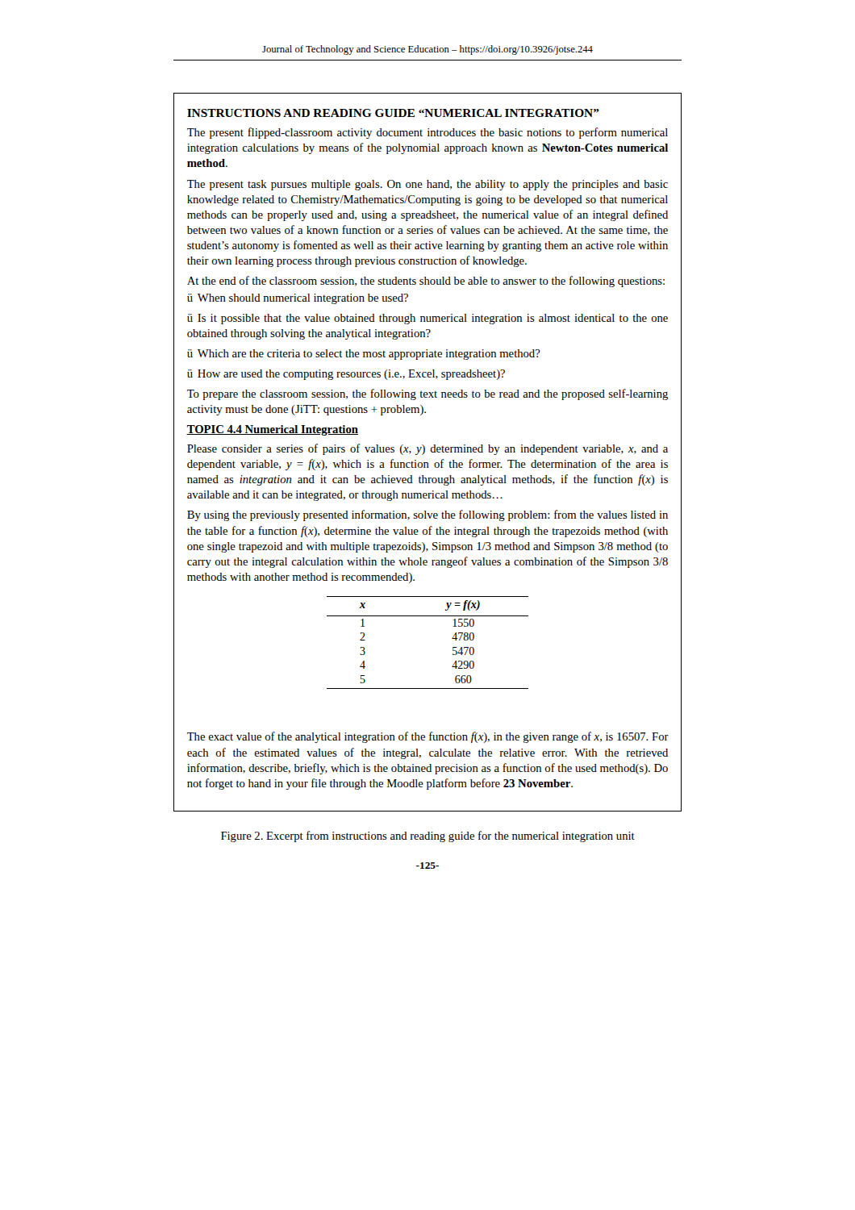Journal of Technology and Science Education – https://doi.org/10.3926/jotse.244
INSTRUCTIONS AND READING GUIDE “NUMERICAL INTEGRATION”
The present flipped-classroom activity document introduces the basic notions to perform numerical integration calculations by means of the polynomial approach known as Newton-Cotes numerical method.
The present task pursues multiple goals. On one hand, the ability to apply the principles and basic knowledge related to Chemistry/Mathematics/Computing is going to be developed so that numerical methods can be properly used and, using a spreadsheet, the numerical value of an integral defined between two values of a known function or a series of values can be achieved. At the same time, the student’s autonomy is fomented as well as their active learning by granting them an active role within their own learning process through previous construction of knowledge.
At the end of the classroom session, the students should be able to answer to the following questions:
ü When should numerical integration be used?
ü Is it possible that the value obtained through numerical integration is almost identical to the one obtained through solving the analytical integration?
ü Which are the criteria to select the most appropriate integration method?
ü How are used the computing resources (i.e., Excel, spreadsheet)?
To prepare the classroom session, the following text needs to be read and the proposed self-learning activity must be done (JiTT: questions + problem).
TOPIC 4.4 Numerical Integration
Please consider a series of pairs of values (x, y) determined by an independent variable, x, and a dependent variable, y = f(x), which is a function of the former. The determination of the area is named as integration and it can be achieved through analytical methods, if the function f(x) is available and it can be integrated, or through numerical methods…
By using the previously presented information, solve the following problem: from the values listed in the table for a function f(x), determine the value of the integral through the trapezoids method (with one single trapezoid and with multiple trapezoids), Simpson 1/3 method and Simpson 3/8 method (to carry out the integral calculation within the whole rangeof values a combination of the Simpson 3/8 methods with another method is recommended).
| x | y = f(x) |
| --- | --- |
| 1 | 1550 |
| 2 | 4780 |
| 3 | 5470 |
| 4 | 4290 |
| 5 | 660 |
The exact value of the analytical integration of the function f(x), in the given range of x, is 16507. For each of the estimated values of the integral, calculate the relative error. With the retrieved information, describe, briefly, which is the obtained precision as a function of the used method(s). Do not forget to hand in your file through the Moodle platform before 23 November.
Figure 2. Excerpt from instructions and reading guide for the numerical integration unit
-125-